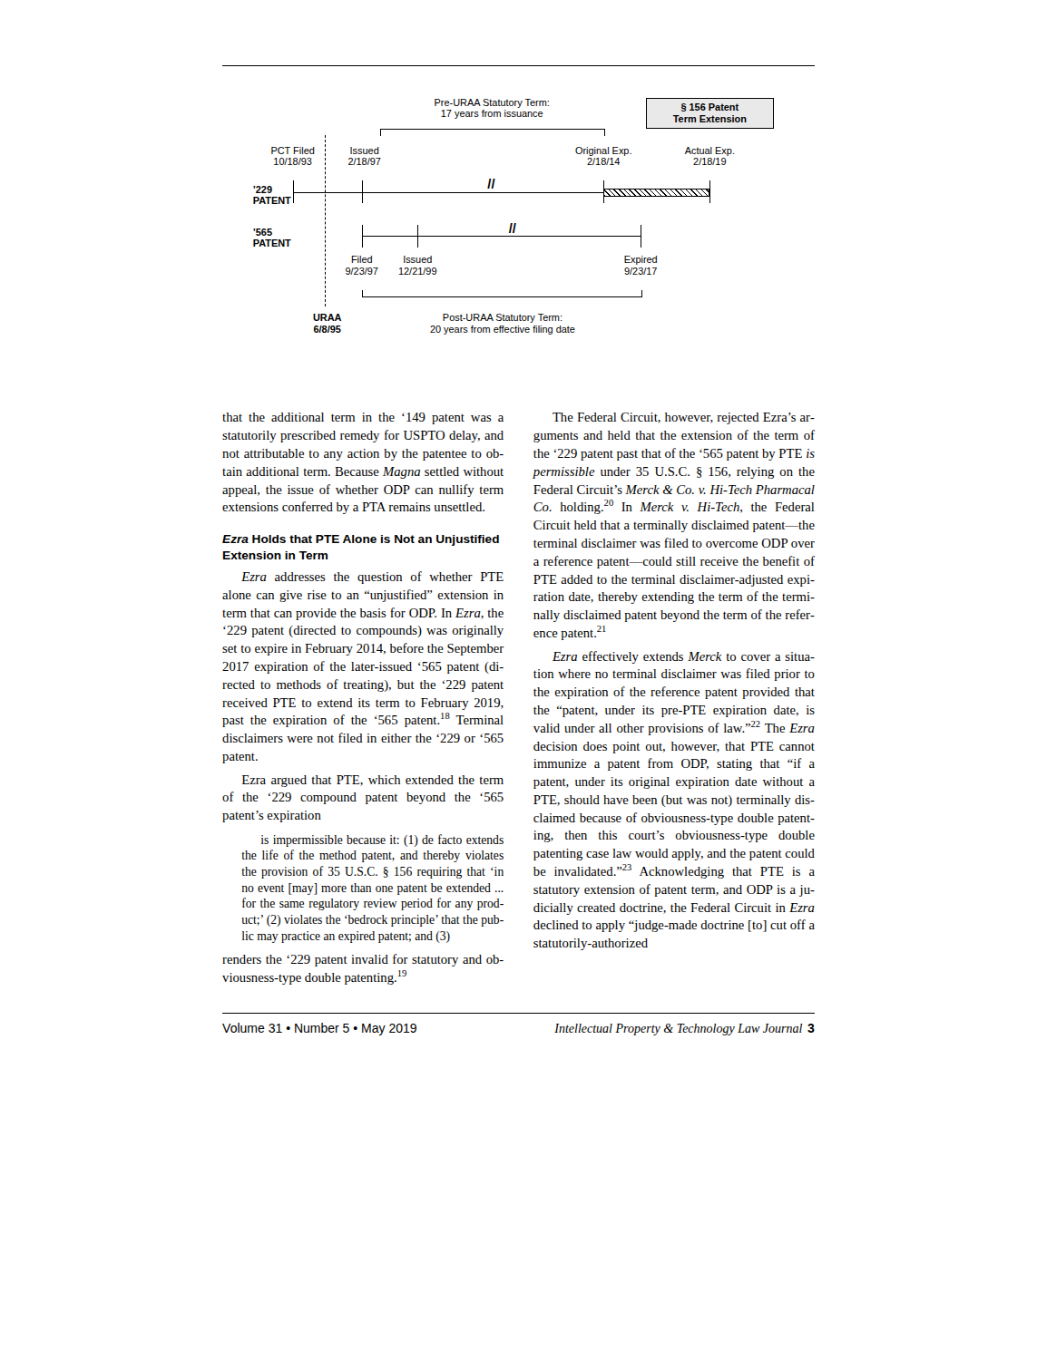Pre-URAA Statutory Term:
17 years from issuance
§ 156 Patent
Term Extension
PCT Filed
10/18/93
Issued
2/18/97
Original Exp.
2/18/14
Actual Exp.
2/18/19
’229
PATENT
//
’565
PATENT
//
Filed
9/23/97
Issued
12/21/99
Expired
9/23/17
URAA
6/8/95
Post-URAA Statutory Term:
20 years from effective filing date
that the additional term in the ‘149 patent was a statutorily prescribed remedy for USPTO delay, and not attributable to any action by the patentee to obtain additional term. Because Magna settled without appeal, the issue of whether ODP can nullify term extensions conferred by a PTA remains unsettled.
Ezra Holds that PTE Alone is Not an Unjustified Extension in Term
Ezra addresses the question of whether PTE alone can give rise to an “unjustified” extension in term that can provide the basis for ODP. In Ezra, the ‘229 patent (directed to compounds) was originally set to expire in February 2014, before the September 2017 expiration of the later-issued ‘565 patent (directed to methods of treating), but the ‘229 patent received PTE to extend its term to February 2019, past the expiration of the ‘565 patent.18 Terminal disclaimers were not filed in either the ‘229 or ‘565 patent.
Ezra argued that PTE, which extended the term of the ‘229 compound patent beyond the ‘565 patent’s expiration
is impermissible because it: (1) de facto extends the life of the method patent, and thereby violates the provision of 35 U.S.C. § 156 requiring that ‘in no event [may] more than one patent be extended ... for the same regulatory review period for any product;’ (2) violates the ‘bedrock principle’ that the public may practice an expired patent; and (3)
renders the ‘229 patent invalid for statutory and obviousness-type double patenting.19
The Federal Circuit, however, rejected Ezra’s arguments and held that the extension of the term of the ‘229 patent past that of the ‘565 patent by PTE is permissible under 35 U.S.C. § 156, relying on the Federal Circuit’s Merck & Co. v. Hi-Tech Pharmacal Co. holding.20 In Merck v. Hi-Tech, the Federal Circuit held that a terminally disclaimed patent—the terminal disclaimer was filed to overcome ODP over a reference patent—could still receive the benefit of PTE added to the terminal disclaimer-adjusted expiration date, thereby extending the term of the terminally disclaimed patent beyond the term of the reference patent.21
Ezra effectively extends Merck to cover a situation where no terminal disclaimer was filed prior to the expiration of the reference patent provided that the “patent, under its pre-PTE expiration date, is valid under all other provisions of law.”22 The Ezra decision does point out, however, that PTE cannot immunize a patent from ODP, stating that “if a patent, under its original expiration date without a PTE, should have been (but was not) terminally disclaimed because of obviousness-type double patenting, then this court’s obviousness-type double patenting case law would apply, and the patent could be invalidated.”23 Acknowledging that PTE is a statutory extension of patent term, and ODP is a judicially created doctrine, the Federal Circuit in Ezra declined to apply “judge-made doctrine [to] cut off a statutorily-authorized
Volume 31 • Number 5 • May 2019
Intellectual Property & Technology Law Journal3